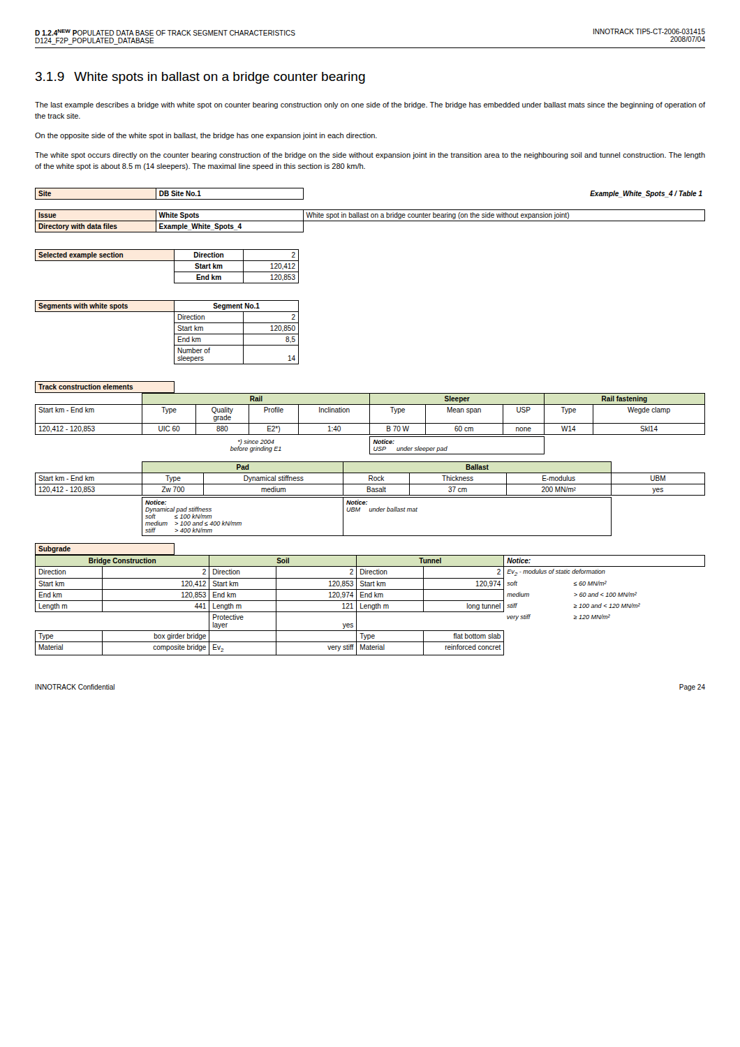D 1.2.4NEW POPULATED DATA BASE OF TRACK SEGMENT CHARACTERISTICS
D124_F2P_POPULATED_DATABASE
INNOTRACK TIP5-CT-2006-031415
2008/07/04
3.1.9 White spots in ballast on a bridge counter bearing
The last example describes a bridge with white spot on counter bearing construction only on one side of the bridge. The bridge has embedded under ballast mats since the beginning of operation of the track site.
On the opposite side of the white spot in ballast, the bridge has one expansion joint in each direction.
The white spot occurs directly on the counter bearing construction of the bridge on the side without expansion joint in the transition area to the neighbouring soil and tunnel construction. The length of the white spot is about 8.5 m (14 sleepers). The maximal line speed in this section is 280 km/h.
| Site | DB Site No.1 | | Example_White_Spots_4 / Table 1 |
| Issue | White Spots | White spot in ballast on a bridge counter bearing (on the side without expansion joint) |
| Directory with data files | Example_White_Spots_4 | |
| Selected example section | Direction | 2 |
| | Start km | 120,412 |
| | End km | 120,853 |
| Segments with white spots | Segment No.1 |
| | Direction | 2 |
| | Start km | 120,850 |
| | End km | 8,5 |
| | Number of sleepers | 14 |
| Track construction elements | |
| | Rail | Sleeper | Rail fastening |
| Start km - End km | Type | Quality grade | Profile | Inclination | Type | Mean span | USP | Type | Wegde clamp |
| 120,412 - 120,853 | UIC 60 | 880 | E2*) | 1:40 | B 70 W | 60 cm | none | W14 | Skl14 |
| | *) since 2004 before grinding E1 | Notice: USP under sleeper pad | |
| | Pad | Ballast | |
| Start km - End km | Type | Dynamical stiffness | Rock | Thickness | E-modulus | UBM |
| 120,412 - 120,853 | Zw 700 | medium | Basalt | 37 cm | 200 MN/m² | yes |
| | Notice: Dynamical pad stiffness / soft / ≤ 100 kN/mm / / medium / > 100 and ≤ 400 kN/mm / / stiff / > 400 kN/mm / | Notice: UBM under ballast mat | |
| Subgrade | |
| Bridge Construction | Soil | Tunnel | Notice: |
| Direction | 2 | Direction | 2 | Direction | 2 | Ev 2 - modulus of static deformation |
| Start km | 120,412 | Start km | 120,853 | Start km | 120,974 | soft | ≤ 60 MN/m² |
| End km | 120,853 | End km | 120,974 | End km | | medium | > 60 and < 100 MN/m² |
| Length m | 441 | Length m | 121 | Length m | long tunnel | stiff | ≥ 100 and < 120 MN/m² |
| | | Protective layer | yes | | | very stiff | ≥ 120 MN/m² |
| Type | box girder bridge | | | Type | flat bottom slab | | |
| Material | composite bridge | Ev 2 | very stiff | Material | reinforced concret | | |
INNOTRACK Confidential
Page 24